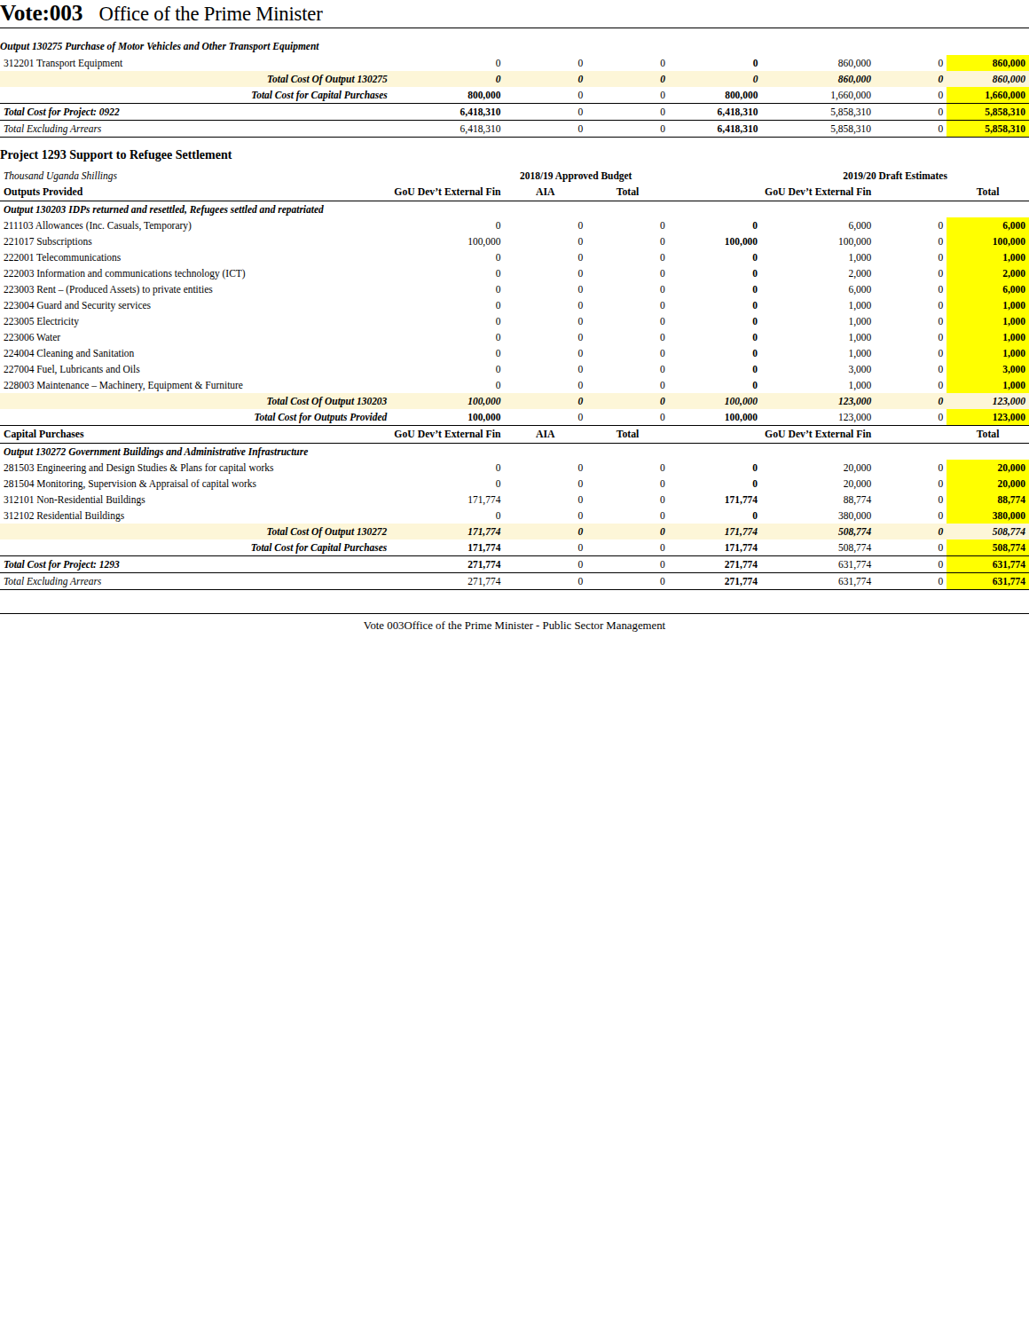Vote:003 Office of the Prime Minister
Output 130275 Purchase of Motor Vehicles and Other Transport Equipment
| 312201 Transport Equipment | 0 | 0 | 0 | 0 | 860,000 | 0 | 860,000 |
| Total Cost Of Output 130275 | 0 | 0 | 0 | 0 | 860,000 | 0 | 860,000 |
| Total Cost for Capital Purchases | 800,000 | 0 | 0 | 800,000 | 1,660,000 | 0 | 1,660,000 |
| Total Cost for Project: 0922 | 6,418,310 | 0 | 0 | 6,418,310 | 5,858,310 | 0 | 5,858,310 |
| Total Excluding Arrears | 6,418,310 | 0 | 0 | 6,418,310 | 5,858,310 | 0 | 5,858,310 |
Project 1293 Support to Refugee Settlement
| Thousand Uganda Shillings | 2018/19 Approved Budget | 2019/20 Draft Estimates |
| Outputs Provided | GoU Dev’t External Fin | AIA | Total | | GoU Dev’t External Fin | | Total |
| Output 130203 IDPs returned and resettled, Refugees settled and repatriated |
| 211103 Allowances (Inc. Casuals, Temporary) | 0 | 0 | 0 | 0 | 6,000 | 0 | 6,000 |
| 221017 Subscriptions | 100,000 | 0 | 0 | 100,000 | 100,000 | 0 | 100,000 |
| 222001 Telecommunications | 0 | 0 | 0 | 0 | 1,000 | 0 | 1,000 |
| 222003 Information and communications technology (ICT) | 0 | 0 | 0 | 0 | 2,000 | 0 | 2,000 |
| 223003 Rent – (Produced Assets) to private entities | 0 | 0 | 0 | 0 | 6,000 | 0 | 6,000 |
| 223004 Guard and Security services | 0 | 0 | 0 | 0 | 1,000 | 0 | 1,000 |
| 223005 Electricity | 0 | 0 | 0 | 0 | 1,000 | 0 | 1,000 |
| 223006 Water | 0 | 0 | 0 | 0 | 1,000 | 0 | 1,000 |
| 224004 Cleaning and Sanitation | 0 | 0 | 0 | 0 | 1,000 | 0 | 1,000 |
| 227004 Fuel, Lubricants and Oils | 0 | 0 | 0 | 0 | 3,000 | 0 | 3,000 |
| 228003 Maintenance – Machinery, Equipment & Furniture | 0 | 0 | 0 | 0 | 1,000 | 0 | 1,000 |
| Total Cost Of Output 130203 | 100,000 | 0 | 0 | 100,000 | 123,000 | 0 | 123,000 |
| Total Cost for Outputs Provided | 100,000 | 0 | 0 | 100,000 | 123,000 | 0 | 123,000 |
| Capital Purchases | GoU Dev’t External Fin | AIA | Total | | GoU Dev’t External Fin | | Total |
| Output 130272 Government Buildings and Administrative Infrastructure |
| 281503 Engineering and Design Studies & Plans for capital works | 0 | 0 | 0 | 0 | 20,000 | 0 | 20,000 |
| 281504 Monitoring, Supervision & Appraisal of capital works | 0 | 0 | 0 | 0 | 20,000 | 0 | 20,000 |
| 312101 Non-Residential Buildings | 171,774 | 0 | 0 | 171,774 | 88,774 | 0 | 88,774 |
| 312102 Residential Buildings | 0 | 0 | 0 | 0 | 380,000 | 0 | 380,000 |
| Total Cost Of Output 130272 | 171,774 | 0 | 0 | 171,774 | 508,774 | 0 | 508,774 |
| Total Cost for Capital Purchases | 171,774 | 0 | 0 | 171,774 | 508,774 | 0 | 508,774 |
| Total Cost for Project: 1293 | 271,774 | 0 | 0 | 271,774 | 631,774 | 0 | 631,774 |
| Total Excluding Arrears | 271,774 | 0 | 0 | 271,774 | 631,774 | 0 | 631,774 |
Vote 003Office of the Prime Minister - Public Sector Management